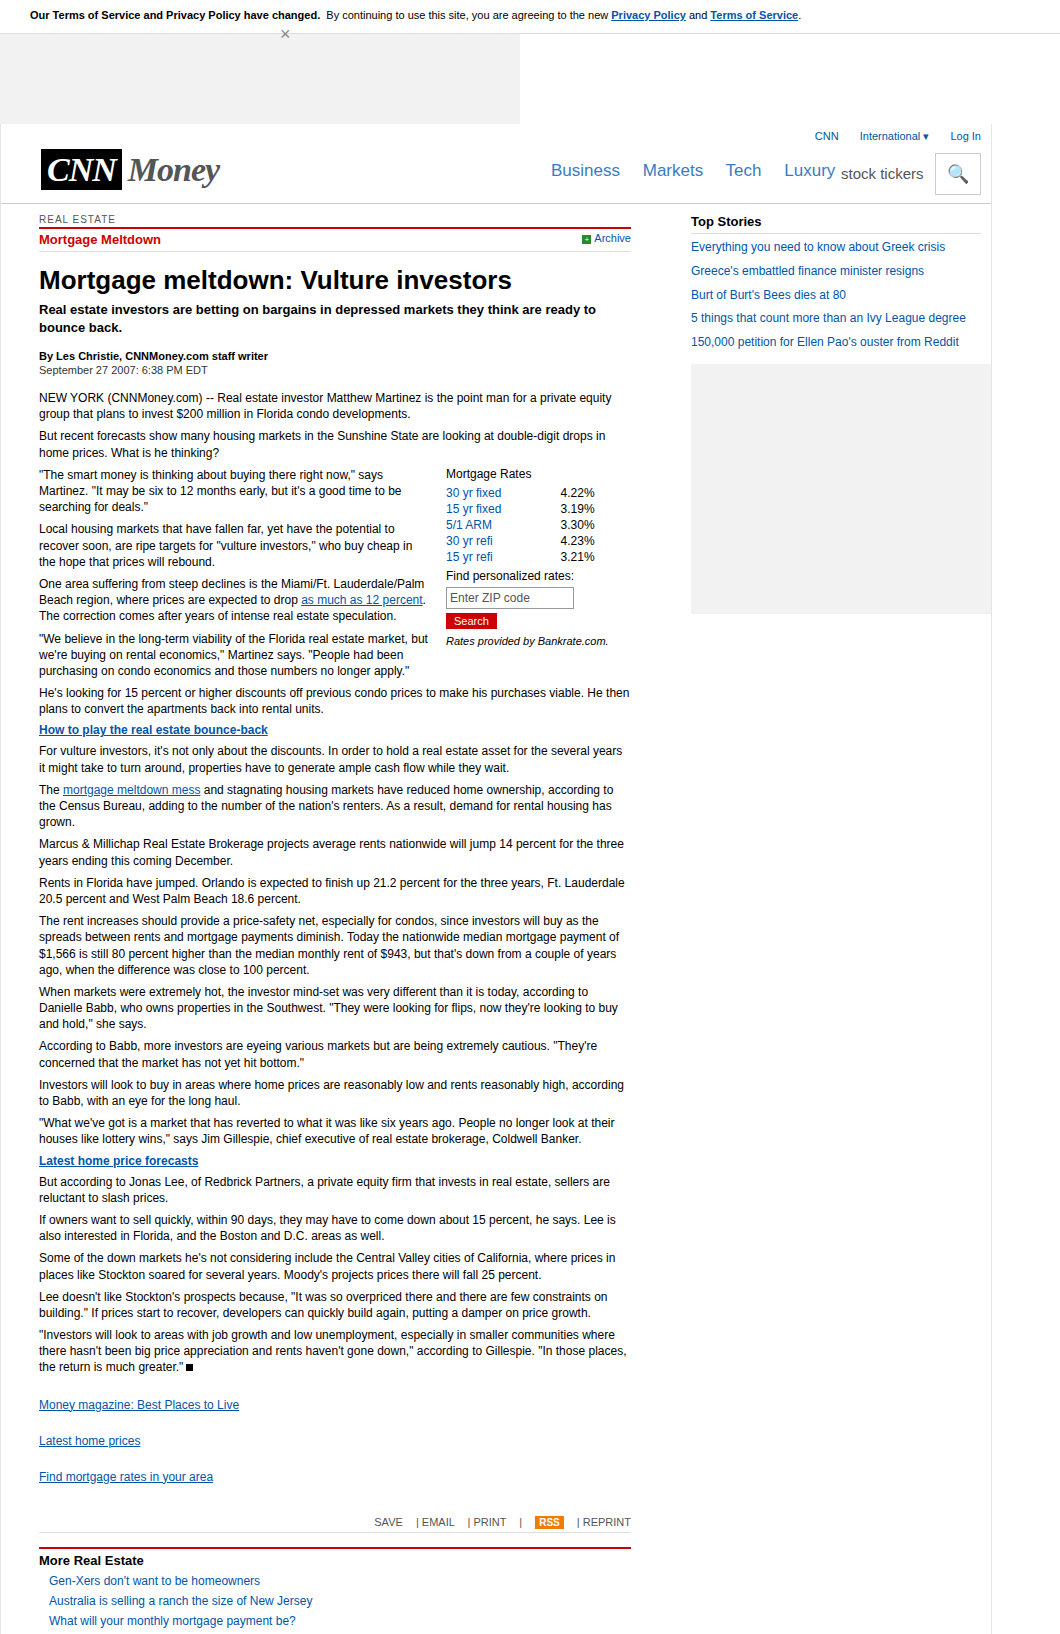Our Terms of Service and Privacy Policy have changed. By continuing to use this site, you are agreeing to the new Privacy Policy and Terms of Service. ×
CNN International Log In
CNN Money
Business Markets Tech Luxury
stock tickers
🔍
Real Estate
Mortgage Meltdown
+Archive
Mortgage meltdown: Vulture investors
Real estate investors are betting on bargains in depressed markets they think are ready to bounce back.
By Les Christie, CNNMoney.com staff writer
September 27 2007: 6:38 PM EDT
NEW YORK (CNNMoney.com) -- Real estate investor Matthew Martinez is the point man for a private equity group that plans to invest $200 million in Florida condo developments.
But recent forecasts show many housing markets in the Sunshine State are looking at double-digit drops in home prices. What is he thinking?
Mortgage Rates
| 30 yr fixed | 4.22% |
| 15 yr fixed | 3.19% |
| 5/1 ARM | 3.30% |
| 30 yr refi | 4.23% |
| 15 yr refi | 3.21% |
Find personalized rates:
Search
Rates provided by Bankrate.com.
"The smart money is thinking about buying there right now," says Martinez. "It may be six to 12 months early, but it's a good time to be searching for deals."
Local housing markets that have fallen far, yet have the potential to recover soon, are ripe targets for "vulture investors," who buy cheap in the hope that prices will rebound.
One area suffering from steep declines is the Miami/Ft. Lauderdale/Palm Beach region, where prices are expected to drop as much as 12 percent. The correction comes after years of intense real estate speculation.
"We believe in the long-term viability of the Florida real estate market, but we're buying on rental economics," Martinez says. "People had been purchasing on condo economics and those numbers no longer apply."
He's looking for 15 percent or higher discounts off previous condo prices to make his purchases viable. He then plans to convert the apartments back into rental units.
How to play the real estate bounce-back
For vulture investors, it's not only about the discounts. In order to hold a real estate asset for the several years it might take to turn around, properties have to generate ample cash flow while they wait.
The mortgage meltdown mess and stagnating housing markets have reduced home ownership, according to the Census Bureau, adding to the number of the nation's renters. As a result, demand for rental housing has grown.
Marcus & Millichap Real Estate Brokerage projects average rents nationwide will jump 14 percent for the three years ending this coming December.
Rents in Florida have jumped. Orlando is expected to finish up 21.2 percent for the three years, Ft. Lauderdale 20.5 percent and West Palm Beach 18.6 percent.
The rent increases should provide a price-safety net, especially for condos, since investors will buy as the spreads between rents and mortgage payments diminish. Today the nationwide median mortgage payment of $1,566 is still 80 percent higher than the median monthly rent of $943, but that's down from a couple of years ago, when the difference was close to 100 percent.
When markets were extremely hot, the investor mind-set was very different than it is today, according to Danielle Babb, who owns properties in the Southwest. "They were looking for flips, now they're looking to buy and hold," she says.
According to Babb, more investors are eyeing various markets but are being extremely cautious. "They're concerned that the market has not yet hit bottom."
Investors will look to buy in areas where home prices are reasonably low and rents reasonably high, according to Babb, with an eye for the long haul.
"What we've got is a market that has reverted to what it was like six years ago. People no longer look at their houses like lottery wins," says Jim Gillespie, chief executive of real estate brokerage, Coldwell Banker.
Latest home price forecasts
But according to Jonas Lee, of Redbrick Partners, a private equity firm that invests in real estate, sellers are reluctant to slash prices.
If owners want to sell quickly, within 90 days, they may have to come down about 15 percent, he says. Lee is also interested in Florida, and the Boston and D.C. areas as well.
Some of the down markets he's not considering include the Central Valley cities of California, where prices in places like Stockton soared for several years. Moody's projects prices there will fall 25 percent.
Lee doesn't like Stockton's prospects because, "It was so overpriced there and there are few constraints on building." If prices start to recover, developers can quickly build again, putting a damper on price growth.
"Investors will look to areas with job growth and low unemployment, especially in smaller communities where there hasn't been big price appreciation and rents haven't gone down," according to Gillespie. "In those places, the return is much greater."
Money magazine: Best Places to Live
Latest home prices
Find mortgage rates in your area
SAVE | EMAIL | PRINT | RSS | REPRINT
More Real Estate
Gen-Xers don't want to be homeowners
Australia is selling a ranch the size of New Jersey
What will your monthly mortgage payment be?
Top Stories
Everything you need to know about Greek crisis
Greece's embattled finance minister resigns
Burt of Burt's Bees dies at 80
5 things that count more than an Ivy League degree
150,000 petition for Ellen Pao's ouster from Reddit